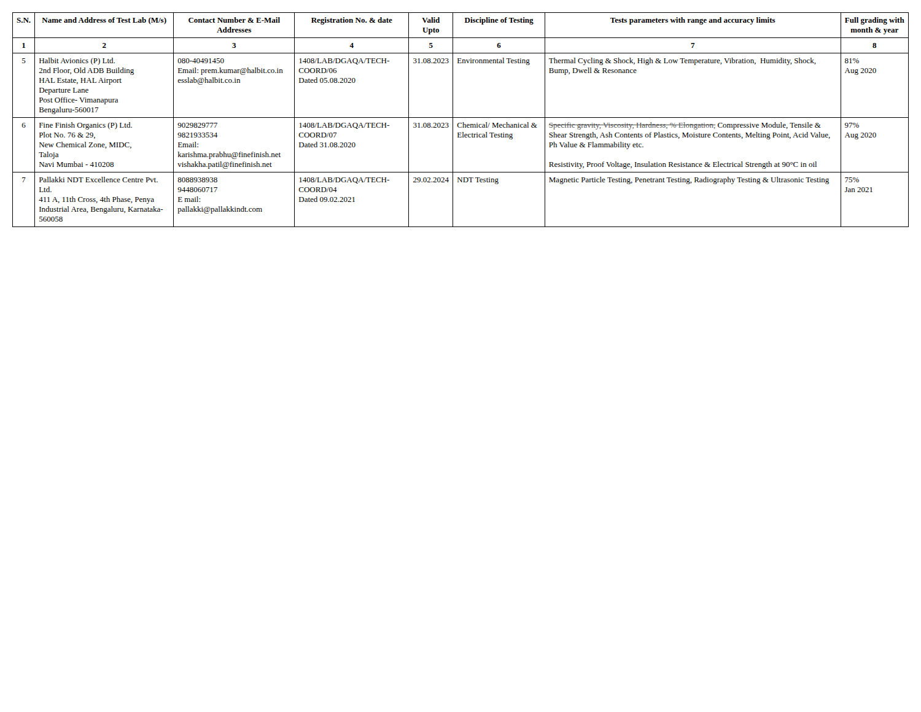| S.N. | Name and Address of Test Lab (M/s) | Contact Number & E-Mail Addresses | Registration No. & date | Valid Upto | Discipline of Testing | Tests parameters with range and accuracy limits | Full grading with month & year |
| --- | --- | --- | --- | --- | --- | --- | --- |
| 1 | 2 | 3 | 4 | 5 | 6 | 7 | 8 |
| 5 | Halbit Avionics (P) Ltd. 2nd Floor, Old ADB Building HAL Estate, HAL Airport Departure Lane Post Office- Vimanapura Bengaluru-560017 | 080-40491450 Email: prem.kumar@halbit.co.in esslab@halbit.co.in | 1408/LAB/DGAQA/TECH-COORD/06 Dated 05.08.2020 | 31.08.2023 | Environmental Testing | Thermal Cycling & Shock, High & Low Temperature, Vibration, Humidity, Shock, Bump, Dwell & Resonance | 81% Aug 2020 |
| 6 | Fine Finish Organics (P) Ltd. Plot No. 76 & 29, New Chemical Zone, MIDC, Taloja Navi Mumbai - 410208 | 9029829777 9821933534 Email: karishma.prabhu@finefinish.net vishakha.patil@finefinish.net | 1408/LAB/DGAQA/TECH-COORD/07 Dated 31.08.2020 | 31.08.2023 | Chemical/ Mechanical & Electrical Testing | Specific gravity, Viscosity, Hardness, % Elongation, Compressive Module, Tensile & Shear Strength, Ash Contents of Plastics, Moisture Contents, Melting Point, Acid Value, Ph Value & Flammability etc. Resistivity, Proof Voltage, Insulation Resistance & Electrical Strength at 90°C in oil | 97% Aug 2020 |
| 7 | Pallakki NDT Excellence Centre Pvt. Ltd. 411 A, 11th Cross, 4th Phase, Penya Industrial Area, Bengaluru, Karnataka- 560058 | 8088938938 9448060717 E mail: pallakki@pallakkindt.com | 1408/LAB/DGAQA/TECH-COORD/04 Dated 09.02.2021 | 29.02.2024 | NDT Testing | Magnetic Particle Testing, Penetrant Testing, Radiography Testing & Ultrasonic Testing | 75% Jan 2021 |